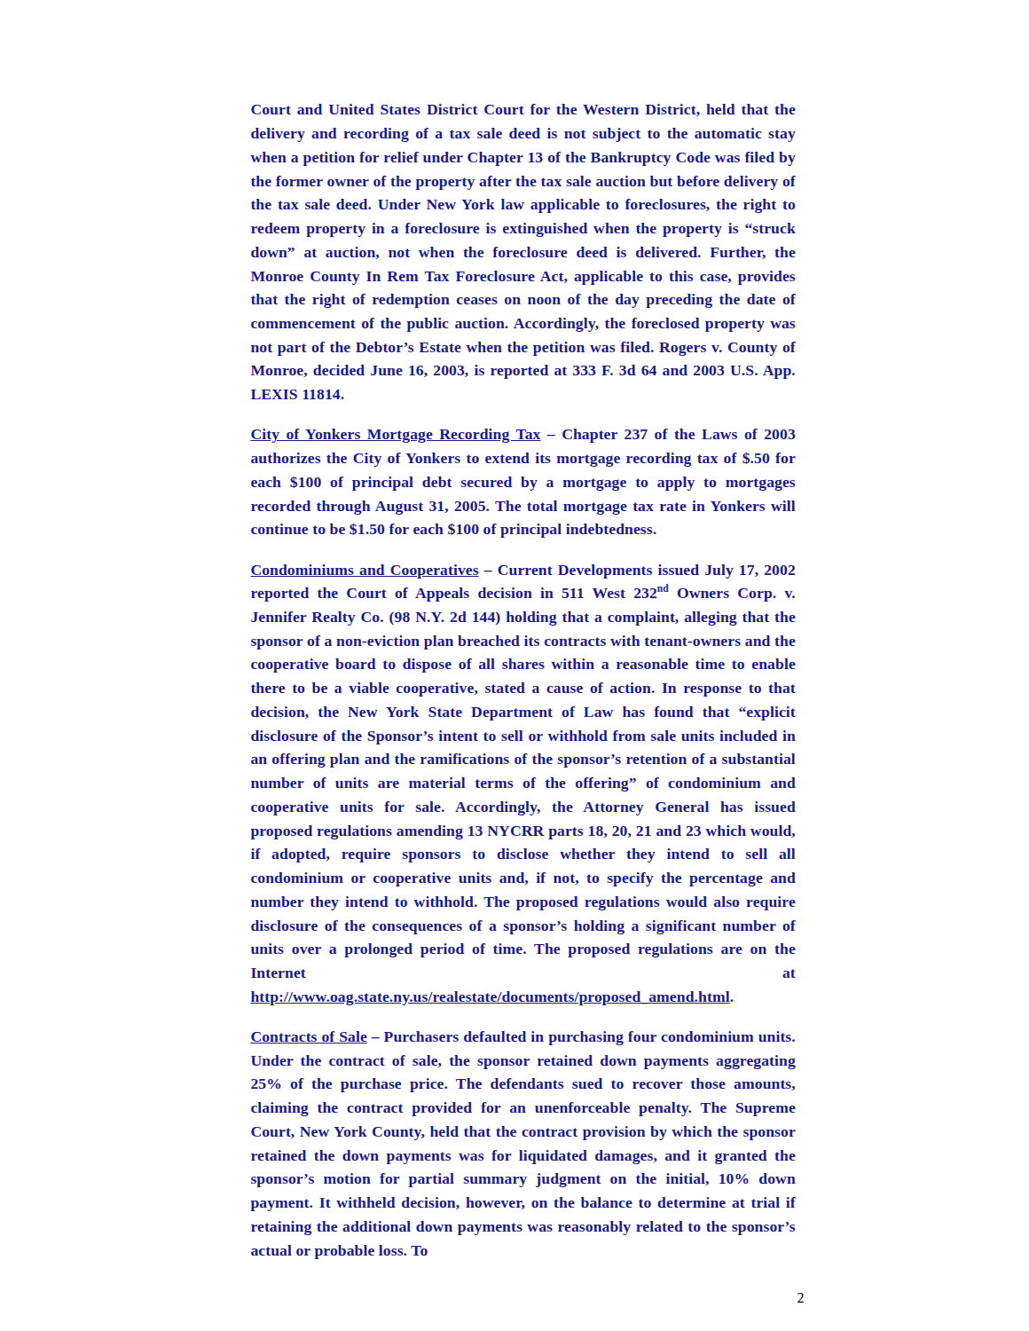Court and United States District Court for the Western District, held that the delivery and recording of a tax sale deed is not subject to the automatic stay when a petition for relief under Chapter 13 of the Bankruptcy Code was filed by the former owner of the property after the tax sale auction but before delivery of the tax sale deed. Under New York law applicable to foreclosures, the right to redeem property in a foreclosure is extinguished when the property is “struck down” at auction, not when the foreclosure deed is delivered. Further, the Monroe County In Rem Tax Foreclosure Act, applicable to this case, provides that the right of redemption ceases on noon of the day preceding the date of commencement of the public auction. Accordingly, the foreclosed property was not part of the Debtor’s Estate when the petition was filed. Rogers v. County of Monroe, decided June 16, 2003, is reported at 333 F. 3d 64 and 2003 U.S. App. LEXIS 11814.
City of Yonkers Mortgage Recording Tax – Chapter 237 of the Laws of 2003 authorizes the City of Yonkers to extend its mortgage recording tax of $.50 for each $100 of principal debt secured by a mortgage to apply to mortgages recorded through August 31, 2005. The total mortgage tax rate in Yonkers will continue to be $1.50 for each $100 of principal indebtedness.
Condominiums and Cooperatives – Current Developments issued July 17, 2002 reported the Court of Appeals decision in 511 West 232nd Owners Corp. v. Jennifer Realty Co. (98 N.Y. 2d 144) holding that a complaint, alleging that the sponsor of a non-eviction plan breached its contracts with tenant-owners and the cooperative board to dispose of all shares within a reasonable time to enable there to be a viable cooperative, stated a cause of action. In response to that decision, the New York State Department of Law has found that “explicit disclosure of the Sponsor’s intent to sell or withhold from sale units included in an offering plan and the ramifications of the sponsor’s retention of a substantial number of units are material terms of the offering” of condominium and cooperative units for sale. Accordingly, the Attorney General has issued proposed regulations amending 13 NYCRR parts 18, 20, 21 and 23 which would, if adopted, require sponsors to disclose whether they intend to sell all condominium or cooperative units and, if not, to specify the percentage and number they intend to withhold. The proposed regulations would also require disclosure of the consequences of a sponsor’s holding a significant number of units over a prolonged period of time. The proposed regulations are on the Internet at http://www.oag.state.ny.us/realestate/documents/proposed_amend.html.
Contracts of Sale – Purchasers defaulted in purchasing four condominium units. Under the contract of sale, the sponsor retained down payments aggregating 25% of the purchase price. The defendants sued to recover those amounts, claiming the contract provided for an unenforceable penalty. The Supreme Court, New York County, held that the contract provision by which the sponsor retained the down payments was for liquidated damages, and it granted the sponsor’s motion for partial summary judgment on the initial, 10% down payment. It withheld decision, however, on the balance to determine at trial if retaining the additional down payments was reasonably related to the sponsor’s actual or probable loss. To
2